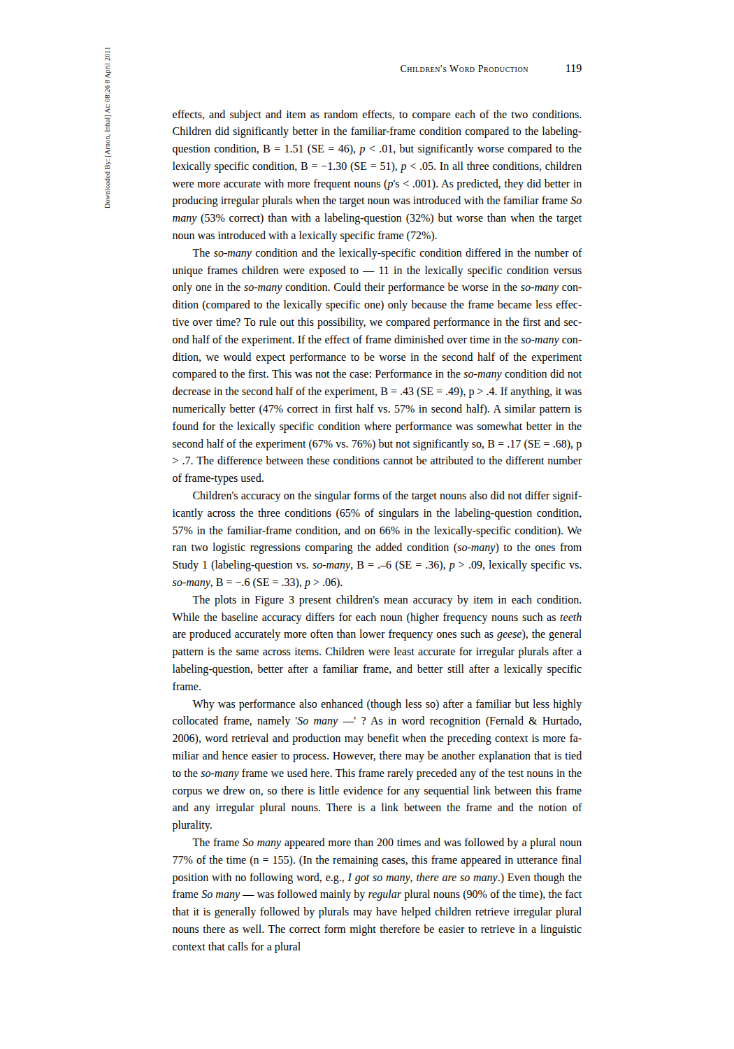Downloaded By: [Arnon, Inbal] At: 08:26 8 April 2011
Children's Word Production 119
effects, and subject and item as random effects, to compare each of the two conditions. Children did significantly better in the familiar-frame condition compared to the labeling-question condition, B = 1.51 (SE = 46), p < .01, but significantly worse compared to the lexically specific condition, B = −1.30 (SE = 51), p < .05. In all three conditions, children were more accurate with more frequent nouns (p's < .001). As predicted, they did better in producing irregular plurals when the target noun was introduced with the familiar frame So many (53% correct) than with a labeling-question (32%) but worse than when the target noun was introduced with a lexically specific frame (72%).
The so-many condition and the lexically-specific condition differed in the number of unique frames children were exposed to — 11 in the lexically specific condition versus only one in the so-many condition. Could their performance be worse in the so-many condition (compared to the lexically specific one) only because the frame became less effective over time? To rule out this possibility, we compared performance in the first and second half of the experiment. If the effect of frame diminished over time in the so-many condition, we would expect performance to be worse in the second half of the experiment compared to the first. This was not the case: Performance in the so-many condition did not decrease in the second half of the experiment, B = .43 (SE = .49), p > .4. If anything, it was numerically better (47% correct in first half vs. 57% in second half). A similar pattern is found for the lexically specific condition where performance was somewhat better in the second half of the experiment (67% vs. 76%) but not significantly so, B = .17 (SE = .68), p > .7. The difference between these conditions cannot be attributed to the different number of frame-types used.
Children's accuracy on the singular forms of the target nouns also did not differ significantly across the three conditions (65% of singulars in the labeling-question condition, 57% in the familiar-frame condition, and on 66% in the lexically-specific condition). We ran two logistic regressions comparing the added condition (so-many) to the ones from Study 1 (labeling-question vs. so-many, B = .–6 (SE = .36), p > .09, lexically specific vs. so-many, B = −.6 (SE = .33), p > .06).
The plots in Figure 3 present children's mean accuracy by item in each condition. While the baseline accuracy differs for each noun (higher frequency nouns such as teeth are produced accurately more often than lower frequency ones such as geese), the general pattern is the same across items. Children were least accurate for irregular plurals after a labeling-question, better after a familiar frame, and better still after a lexically specific frame.
Why was performance also enhanced (though less so) after a familiar but less highly collocated frame, namely 'So many —' ? As in word recognition (Fernald & Hurtado, 2006), word retrieval and production may benefit when the preceding context is more familiar and hence easier to process. However, there may be another explanation that is tied to the so-many frame we used here. This frame rarely preceded any of the test nouns in the corpus we drew on, so there is little evidence for any sequential link between this frame and any irregular plural nouns. There is a link between the frame and the notion of plurality.
The frame So many appeared more than 200 times and was followed by a plural noun 77% of the time (n = 155). (In the remaining cases, this frame appeared in utterance final position with no following word, e.g., I got so many, there are so many.) Even though the frame So many — was followed mainly by regular plural nouns (90% of the time), the fact that it is generally followed by plurals may have helped children retrieve irregular plural nouns there as well. The correct form might therefore be easier to retrieve in a linguistic context that calls for a plural